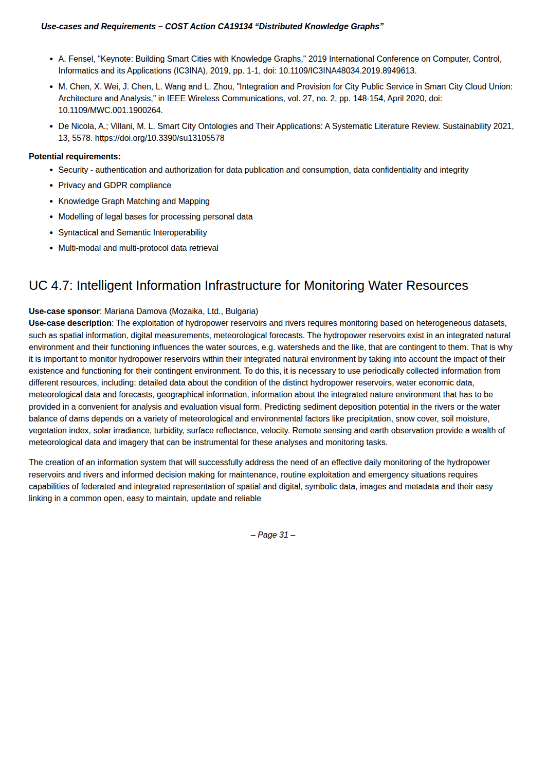Use-cases and Requirements – COST Action CA19134 “Distributed Knowledge Graphs”
A. Fensel, "Keynote: Building Smart Cities with Knowledge Graphs," 2019 International Conference on Computer, Control, Informatics and its Applications (IC3INA), 2019, pp. 1-1, doi: 10.1109/IC3INA48034.2019.8949613.
M. Chen, X. Wei, J. Chen, L. Wang and L. Zhou, "Integration and Provision for City Public Service in Smart City Cloud Union: Architecture and Analysis," in IEEE Wireless Communications, vol. 27, no. 2, pp. 148-154, April 2020, doi: 10.1109/MWC.001.1900264.
De Nicola, A.; Villani, M. L. Smart City Ontologies and Their Applications: A Systematic Literature Review. Sustainability 2021, 13, 5578. https://doi.org/10.3390/su13105578
Potential requirements:
Security - authentication and authorization for data publication and consumption, data confidentiality and integrity
Privacy and GDPR compliance
Knowledge Graph Matching and Mapping
Modelling of legal bases for processing personal data
Syntactical and Semantic Interoperability
Multi-modal and multi-protocol data retrieval
UC 4.7: Intelligent Information Infrastructure for Monitoring Water Resources
Use-case sponsor: Mariana Damova (Mozaika, Ltd., Bulgaria)
Use-case description: The exploitation of hydropower reservoirs and rivers requires monitoring based on heterogeneous datasets, such as spatial information, digital measurements, meteorological forecasts. The hydropower reservoirs exist in an integrated natural environment and their functioning influences the water sources, e.g. watersheds and the like, that are contingent to them. That is why it is important to monitor hydropower reservoirs within their integrated natural environment by taking into account the impact of their existence and functioning for their contingent environment. To do this, it is necessary to use periodically collected information from different resources, including: detailed data about the condition of the distinct hydropower reservoirs, water economic data, meteorological data and forecasts, geographical information, information about the integrated nature environment that has to be provided in a convenient for analysis and evaluation visual form. Predicting sediment deposition potential in the rivers or the water balance of dams depends on a variety of meteorological and environmental factors like precipitation, snow cover, soil moisture, vegetation index, solar irradiance, turbidity, surface reflectance, velocity. Remote sensing and earth observation provide a wealth of meteorological data and imagery that can be instrumental for these analyses and monitoring tasks.
The creation of an information system that will successfully address the need of an effective daily monitoring of the hydropower reservoirs and rivers and informed decision making for maintenance, routine exploitation and emergency situations requires capabilities of federated and integrated representation of spatial and digital, symbolic data, images and metadata and their easy linking in a common open, easy to maintain, update and reliable
– Page 31 –